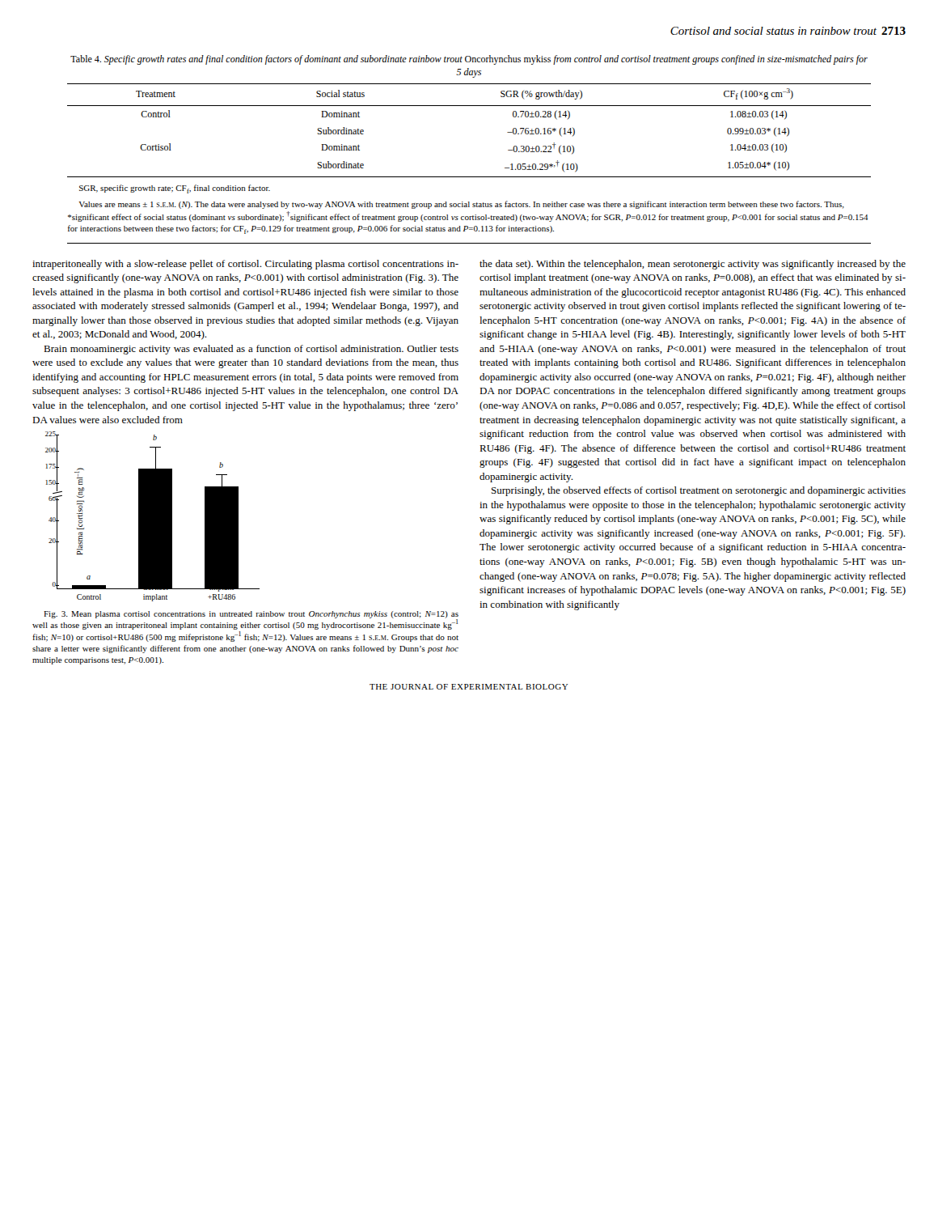Cortisol and social status in rainbow trout 2713
Table 4. Specific growth rates and final condition factors of dominant and subordinate rainbow trout Oncorhynchus mykiss from control and cortisol treatment groups confined in size-mismatched pairs for 5 days
| Treatment | Social status | SGR (% growth/day) | CF f (100×g cm –3 ) |
| --- | --- | --- | --- |
| Control | Dominant | 0.70±0.28 (14) | 1.08±0.03 (14) |
| | Subordinate | –0.76±0.16* (14) | 0.99±0.03* (14) |
| Cortisol | Dominant | –0.30±0.22 † (10) | 1.04±0.03 (10) |
| | Subordinate | –1.05±0.29* ,† (10) | 1.05±0.04* (10) |
SGR, specific growth rate; CFf, final condition factor.
Values are means ± 1 s.e.m. (N). The data were analysed by two-way ANOVA with treatment group and social status as factors. In neither case was there a significant interaction term between these two factors. Thus, *significant effect of social status (dominant vs subordinate); †significant effect of treatment group (control vs cortisol-treated) (two-way ANOVA; for SGR, P=0.012 for treatment group, P<0.001 for social status and P=0.154 for interactions between these two factors; for CFf, P=0.129 for treatment group, P=0.006 for social status and P=0.113 for interactions).
intraperitoneally with a slow-release pellet of cortisol. Circulating plasma cortisol concentrations increased significantly (one-way ANOVA on ranks, P<0.001) with cortisol administration (Fig. 3). The levels attained in the plasma in both cortisol and cortisol+RU486 injected fish were similar to those associated with moderately stressed salmonids (Gamperl et al., 1994; Wendelaar Bonga, 1997), and marginally lower than those observed in previous studies that adopted similar methods (e.g. Vijayan et al., 2003; McDonald and Wood, 2004).
Brain monoaminergic activity was evaluated as a function of cortisol administration. Outlier tests were used to exclude any values that were greater than 10 standard deviations from the mean, thus identifying and accounting for HPLC measurement errors (in total, 5 data points were removed from subsequent analyses: 3 cortisol+RU486 injected 5-HT values in the telencephalon, one control DA value in the telencephalon, and one cortisol injected 5-HT value in the hypothalamus; three ‘zero’ DA values were also excluded from
Plasma [cortisol] (ng ml–1)
225
200
175
150
60
40
20
0
a
b
b
Control
Cortisol
implant
Cortisol
implant
+RU486
Fig. 3. Mean plasma cortisol concentrations in untreated rainbow trout Oncorhynchus mykiss (control; N=12) as well as those given an intraperitoneal implant containing either cortisol (50 mg hydrocortisone 21-hemisuccinate kg–1 fish; N=10) or cortisol+RU486 (500 mg mifepristone kg–1 fish; N=12). Values are means ± 1 s.e.m. Groups that do not share a letter were significantly different from one another (one-way ANOVA on ranks followed by Dunn’s post hoc multiple comparisons test, P<0.001).
the data set). Within the telencephalon, mean serotonergic activity was significantly increased by the cortisol implant treatment (one-way ANOVA on ranks, P=0.008), an effect that was eliminated by simultaneous administration of the glucocorticoid receptor antagonist RU486 (Fig. 4C). This enhanced serotonergic activity observed in trout given cortisol implants reflected the significant lowering of telencephalon 5-HT concentration (one-way ANOVA on ranks, P<0.001; Fig. 4A) in the absence of significant change in 5-HIAA level (Fig. 4B). Interestingly, significantly lower levels of both 5-HT and 5-HIAA (one-way ANOVA on ranks, P<0.001) were measured in the telencephalon of trout treated with implants containing both cortisol and RU486. Significant differences in telencephalon dopaminergic activity also occurred (one-way ANOVA on ranks, P=0.021; Fig. 4F), although neither DA nor DOPAC concentrations in the telencephalon differed significantly among treatment groups (one-way ANOVA on ranks, P=0.086 and 0.057, respectively; Fig. 4D,E). While the effect of cortisol treatment in decreasing telencephalon dopaminergic activity was not quite statistically significant, a significant reduction from the control value was observed when cortisol was administered with RU486 (Fig. 4F). The absence of difference between the cortisol and cortisol+RU486 treatment groups (Fig. 4F) suggested that cortisol did in fact have a significant impact on telencephalon dopaminergic activity.
Surprisingly, the observed effects of cortisol treatment on serotonergic and dopaminergic activities in the hypothalamus were opposite to those in the telencephalon; hypothalamic serotonergic activity was significantly reduced by cortisol implants (one-way ANOVA on ranks, P<0.001; Fig. 5C), while dopaminergic activity was significantly increased (one-way ANOVA on ranks, P<0.001; Fig. 5F). The lower serotonergic activity occurred because of a significant reduction in 5-HIAA concentrations (one-way ANOVA on ranks, P<0.001; Fig. 5B) even though hypothalamic 5-HT was unchanged (one-way ANOVA on ranks, P=0.078; Fig. 5A). The higher dopaminergic activity reflected significant increases of hypothalamic DOPAC levels (one-way ANOVA on ranks, P<0.001; Fig. 5E) in combination with significantly
THE JOURNAL OF EXPERIMENTAL BIOLOGY